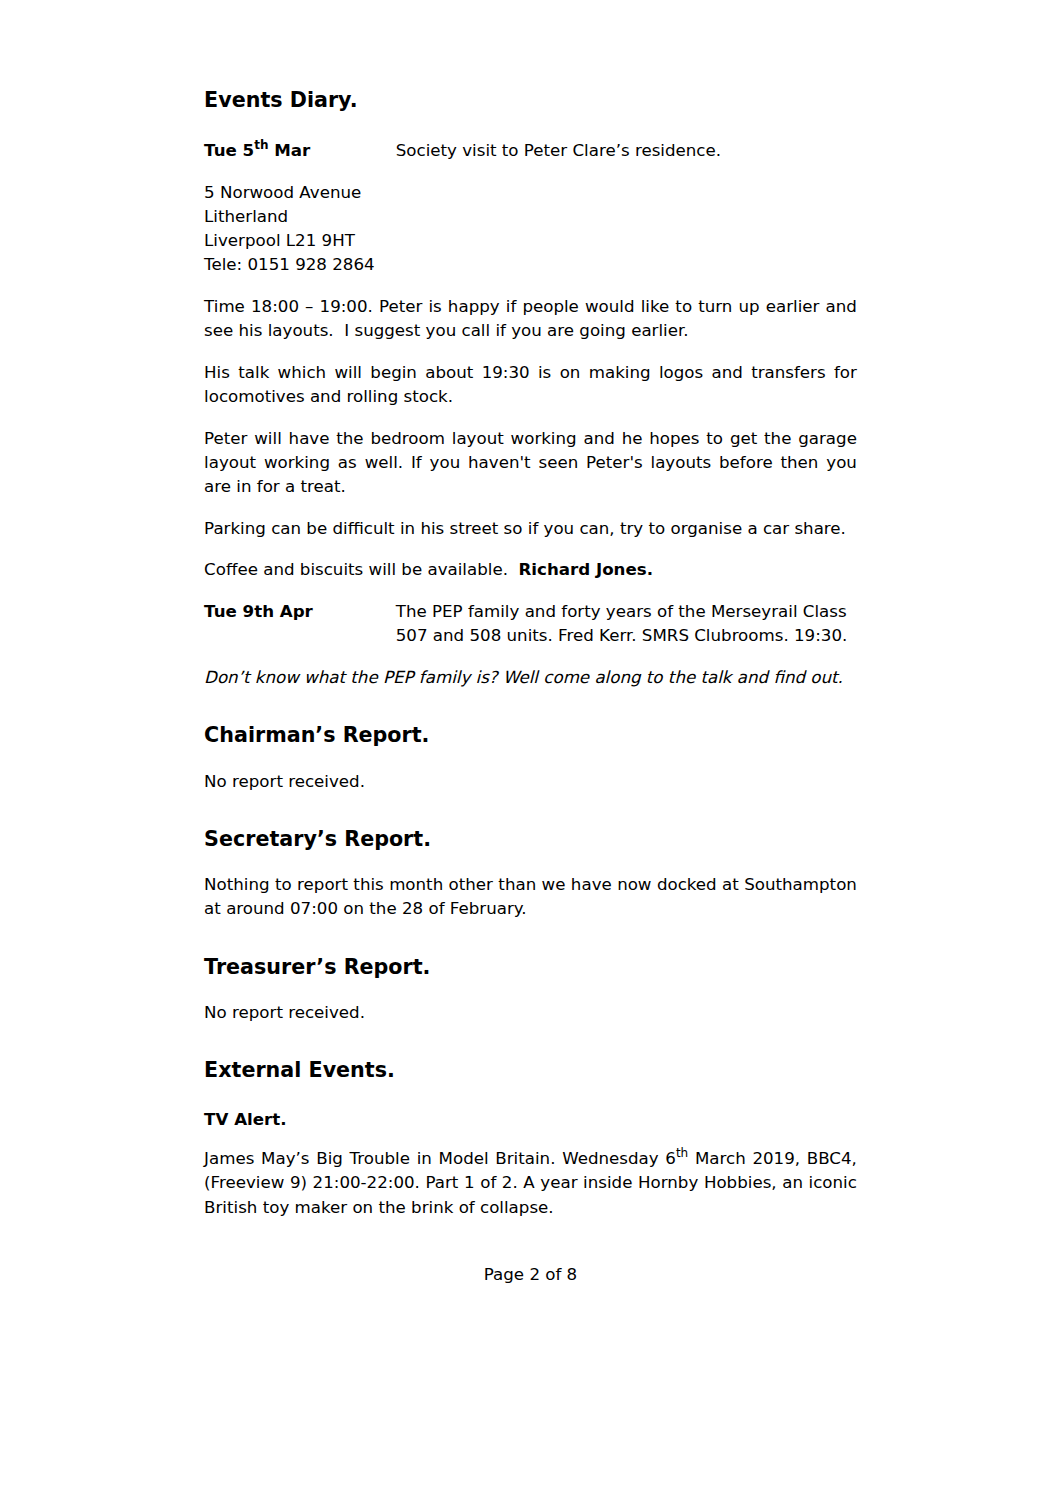Events Diary.
Tue 5th Mar Society visit to Peter Clare’s residence.
5 Norwood Avenue
Litherland
Liverpool L21 9HT
Tele: 0151 928 2864
Time 18:00 – 19:00. Peter is happy if people would like to turn up earlier and see his layouts. I suggest you call if you are going earlier.
His talk which will begin about 19:30 is on making logos and transfers for locomotives and rolling stock.
Peter will have the bedroom layout working and he hopes to get the garage layout working as well. If you haven't seen Peter's layouts before then you are in for a treat.
Parking can be difficult in his street so if you can, try to organise a car share.
Coffee and biscuits will be available. Richard Jones.
Tue 9th Apr The PEP family and forty years of the Merseyrail Class 507 and 508 units. Fred Kerr. SMRS Clubrooms. 19:30.
Don’t know what the PEP family is? Well come along to the talk and find out.
Chairman’s Report.
No report received.
Secretary’s Report.
Nothing to report this month other than we have now docked at Southampton at around 07:00 on the 28 of February.
Treasurer’s Report.
No report received.
External Events.
TV Alert.
James May’s Big Trouble in Model Britain. Wednesday 6th March 2019, BBC4, (Freeview 9) 21:00-22:00. Part 1 of 2. A year inside Hornby Hobbies, an iconic British toy maker on the brink of collapse.
Page 2 of 8